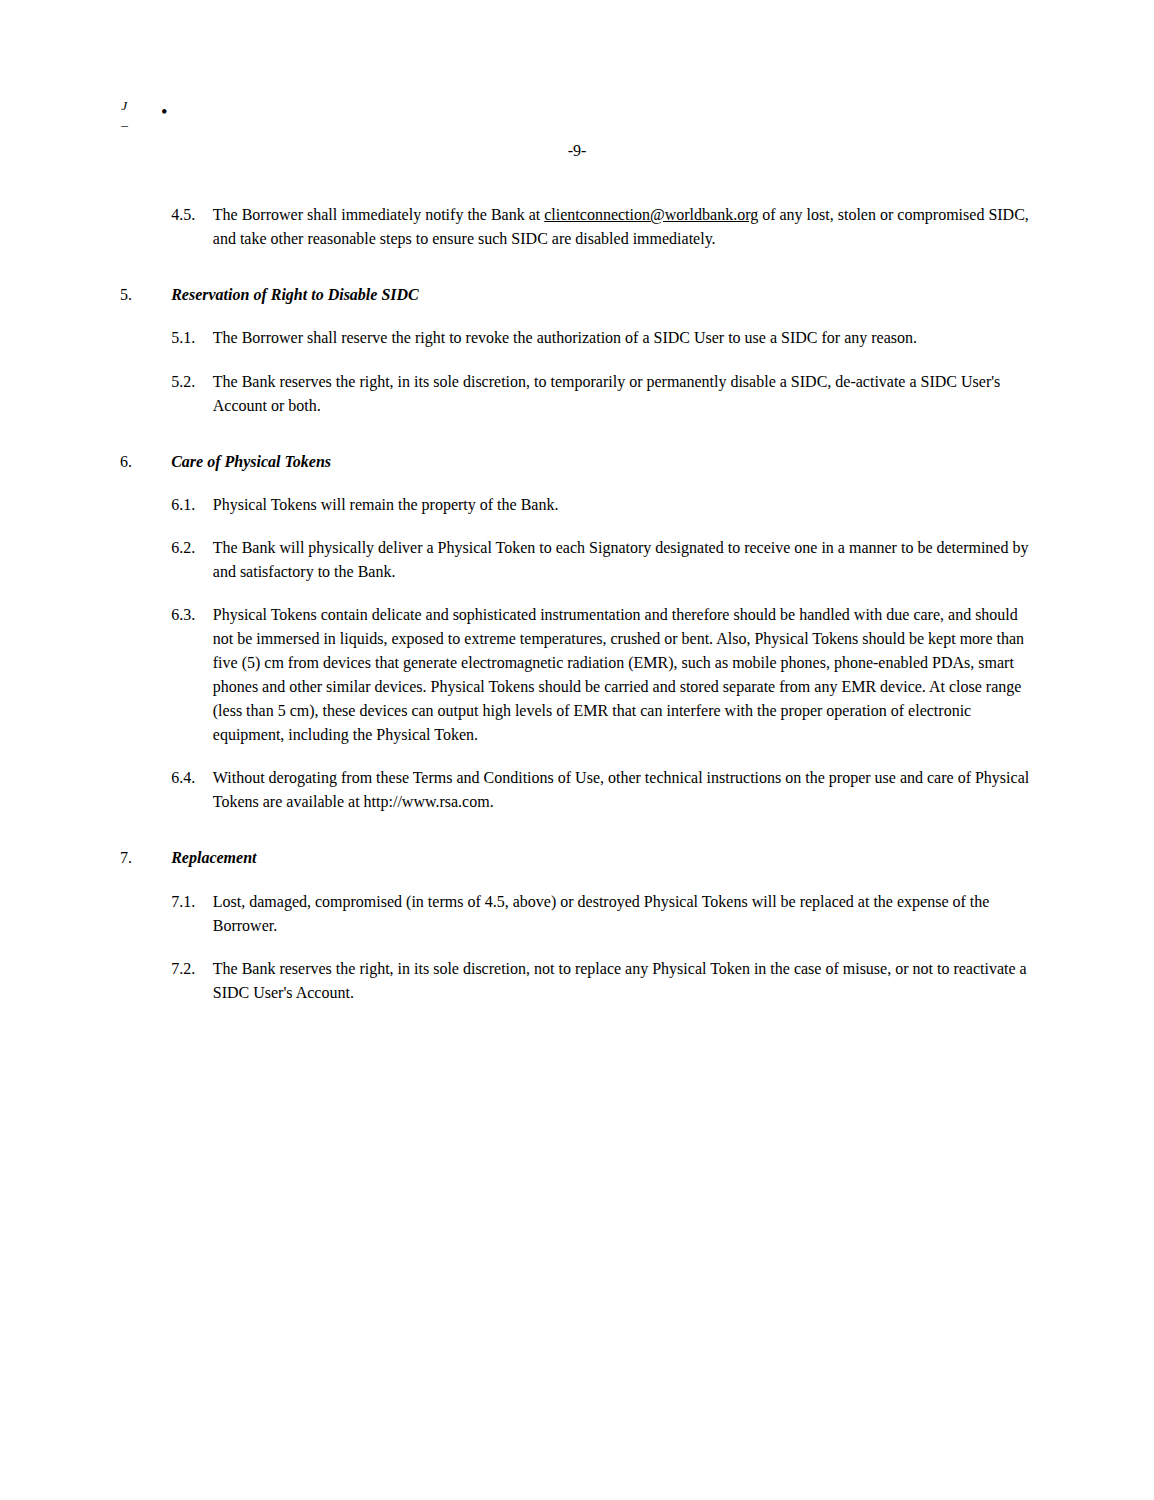J • –
-9-
4.5.
The Borrower shall immediately notify the Bank at clientconnection@worldbank.org of any lost, stolen or compromised SIDC, and take other reasonable steps to ensure such SIDC are disabled immediately.
5.
Reservation of Right to Disable SIDC
5.1.
The Borrower shall reserve the right to revoke the authorization of a SIDC User to use a SIDC for any reason.
5.2.
The Bank reserves the right, in its sole discretion, to temporarily or permanently disable a SIDC, de-activate a SIDC User's Account or both.
6.
Care of Physical Tokens
6.1.
Physical Tokens will remain the property of the Bank.
6.2.
The Bank will physically deliver a Physical Token to each Signatory designated to receive one in a manner to be determined by and satisfactory to the Bank.
6.3.
Physical Tokens contain delicate and sophisticated instrumentation and therefore should be handled with due care, and should not be immersed in liquids, exposed to extreme temperatures, crushed or bent. Also, Physical Tokens should be kept more than five (5) cm from devices that generate electromagnetic radiation (EMR), such as mobile phones, phone-enabled PDAs, smart phones and other similar devices. Physical Tokens should be carried and stored separate from any EMR device. At close range (less than 5 cm), these devices can output high levels of EMR that can interfere with the proper operation of electronic equipment, including the Physical Token.
6.4.
Without derogating from these Terms and Conditions of Use, other technical instructions on the proper use and care of Physical Tokens are available at http://www.rsa.com.
7.
Replacement
7.1.
Lost, damaged, compromised (in terms of 4.5, above) or destroyed Physical Tokens will be replaced at the expense of the Borrower.
7.2.
The Bank reserves the right, in its sole discretion, not to replace any Physical Token in the case of misuse, or not to reactivate a SIDC User's Account.